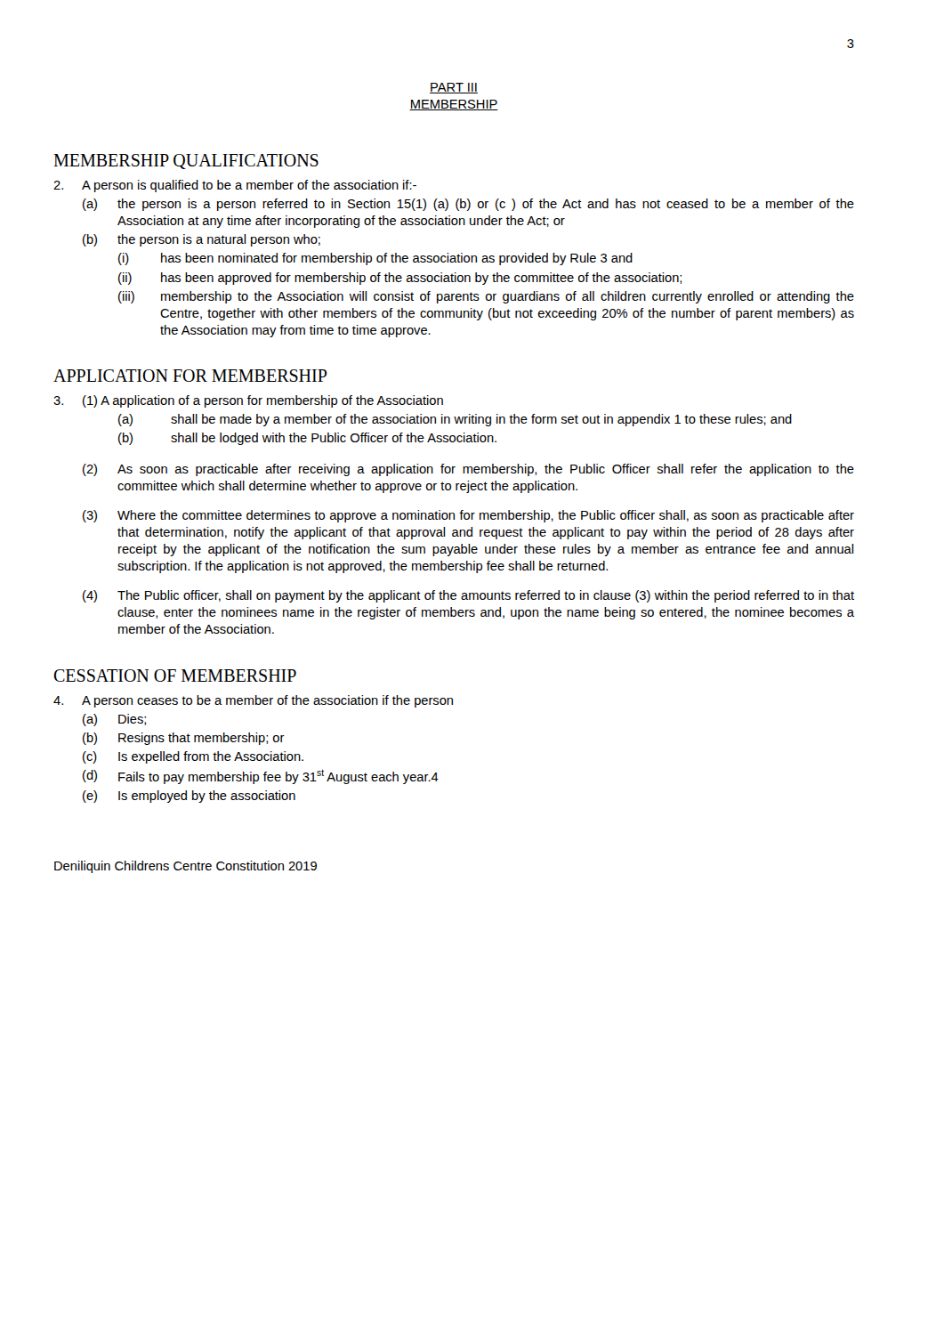3
PART III
MEMBERSHIP
MEMBERSHIP QUALIFICATIONS
2.
A person is qualified to be a member of the association if:-
(a)
the person is a person referred to in Section 15(1) (a) (b) or (c ) of the Act and has not ceased to be a member of the Association at any time after incorporating of the association under the Act; or
(b)
the person is a natural person who;
(i)
has been nominated for membership of the association as provided by Rule 3 and
(ii)
has been approved for membership of the association by the committee of the association;
(iii)
membership to the Association will consist of parents or guardians of all children currently enrolled or attending the Centre, together with other members of the community (but not exceeding 20% of the number of parent members) as the Association may from time to time approve.
APPLICATION FOR MEMBERSHIP
3.
(1) A application of a person for membership of the Association
(a)
shall be made by a member of the association in writing in the form set out in appendix 1 to these rules; and
(b)
shall be lodged with the Public Officer of the Association.
(2)
As soon as practicable after receiving a application for membership, the Public Officer shall refer the application to the committee which shall determine whether to approve or to reject the application.
(3)
Where the committee determines to approve a nomination for membership, the Public officer shall, as soon as practicable after that determination, notify the applicant of that approval and request the applicant to pay within the period of 28 days after receipt by the applicant of the notification the sum payable under these rules by a member as entrance fee and annual subscription. If the application is not approved, the membership fee shall be returned.
(4)
The Public officer, shall on payment by the applicant of the amounts referred to in clause (3) within the period referred to in that clause, enter the nominees name in the register of members and, upon the name being so entered, the nominee becomes a member of the Association.
CESSATION OF MEMBERSHIP
4.
A person ceases to be a member of the association if the person
(a)
Dies;
(b)
Resigns that membership; or
(c)
Is expelled from the Association.
(d)
Fails to pay membership fee by 31st August each year.4
(e)
Is employed by the association
Deniliquin Childrens Centre Constitution 2019